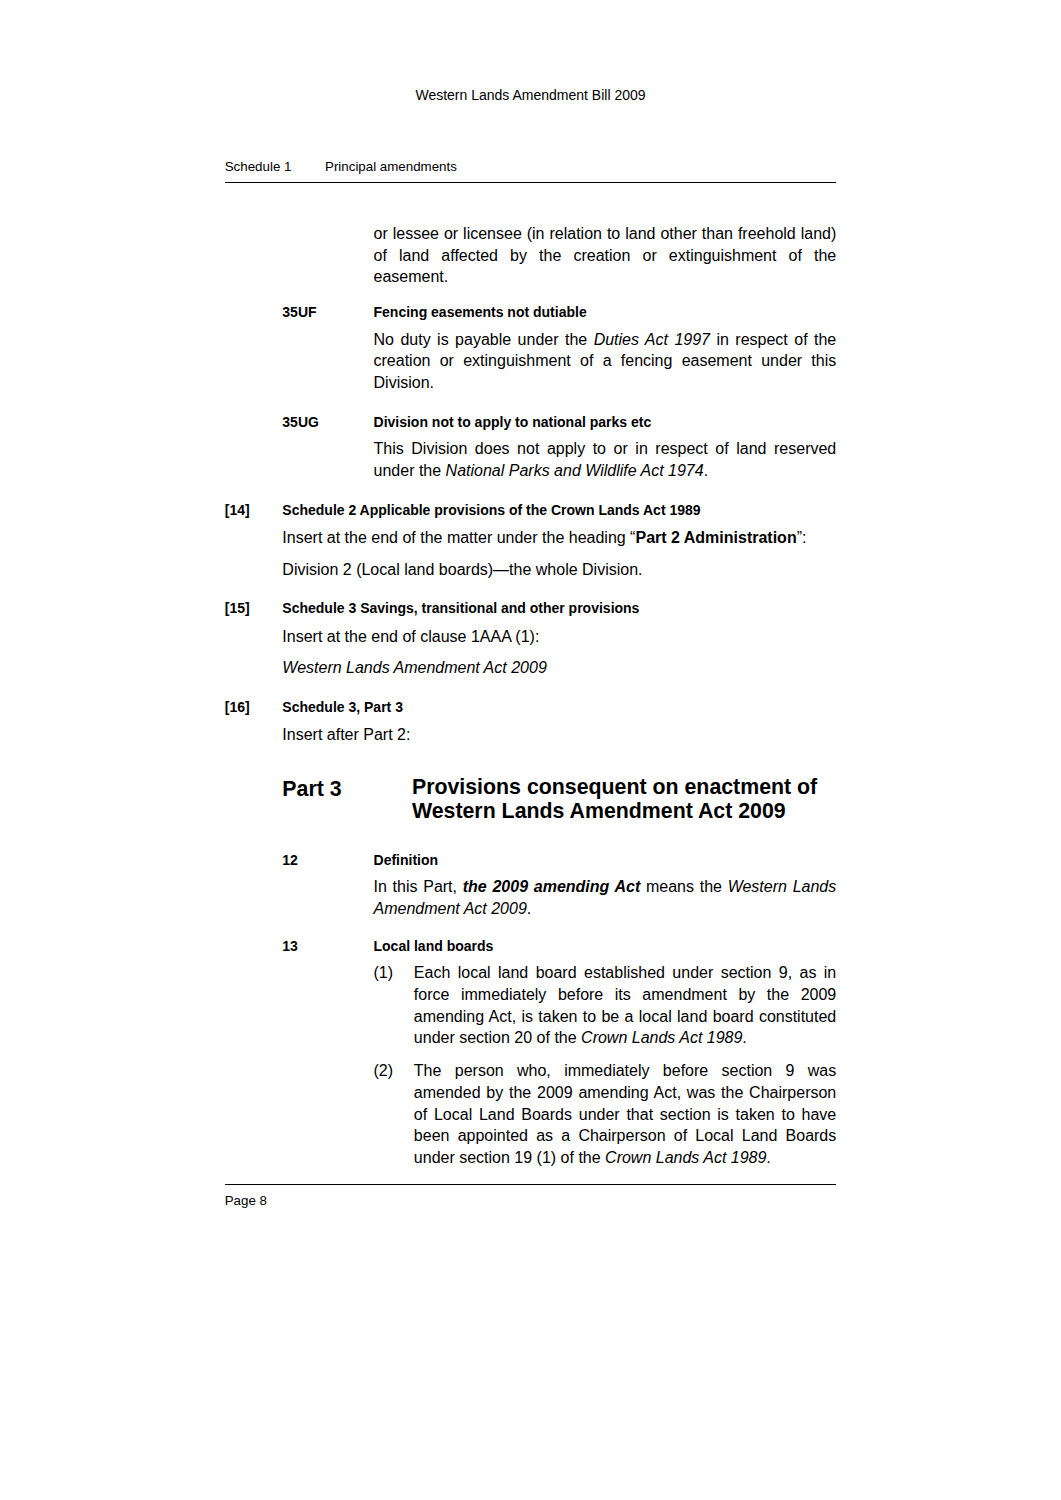Western Lands Amendment Bill 2009
Schedule 1 Principal amendments
or lessee or licensee (in relation to land other than freehold land) of land affected by the creation or extinguishment of the easement.
35UF Fencing easements not dutiable
No duty is payable under the Duties Act 1997 in respect of the creation or extinguishment of a fencing easement under this Division.
35UG Division not to apply to national parks etc
This Division does not apply to or in respect of land reserved under the National Parks and Wildlife Act 1974.
[14] Schedule 2 Applicable provisions of the Crown Lands Act 1989
Insert at the end of the matter under the heading “Part 2 Administration”:
Division 2 (Local land boards)—the whole Division.
[15] Schedule 3 Savings, transitional and other provisions
Insert at the end of clause 1AAA (1):
Western Lands Amendment Act 2009
[16] Schedule 3, Part 3
Insert after Part 2:
Part 3 Provisions consequent on enactment of Western Lands Amendment Act 2009
12 Definition
In this Part, the 2009 amending Act means the Western Lands Amendment Act 2009.
13 Local land boards
(1) Each local land board established under section 9, as in force immediately before its amendment by the 2009 amending Act, is taken to be a local land board constituted under section 20 of the Crown Lands Act 1989.
(2) The person who, immediately before section 9 was amended by the 2009 amending Act, was the Chairperson of Local Land Boards under that section is taken to have been appointed as a Chairperson of Local Land Boards under section 19 (1) of the Crown Lands Act 1989.
Page 8